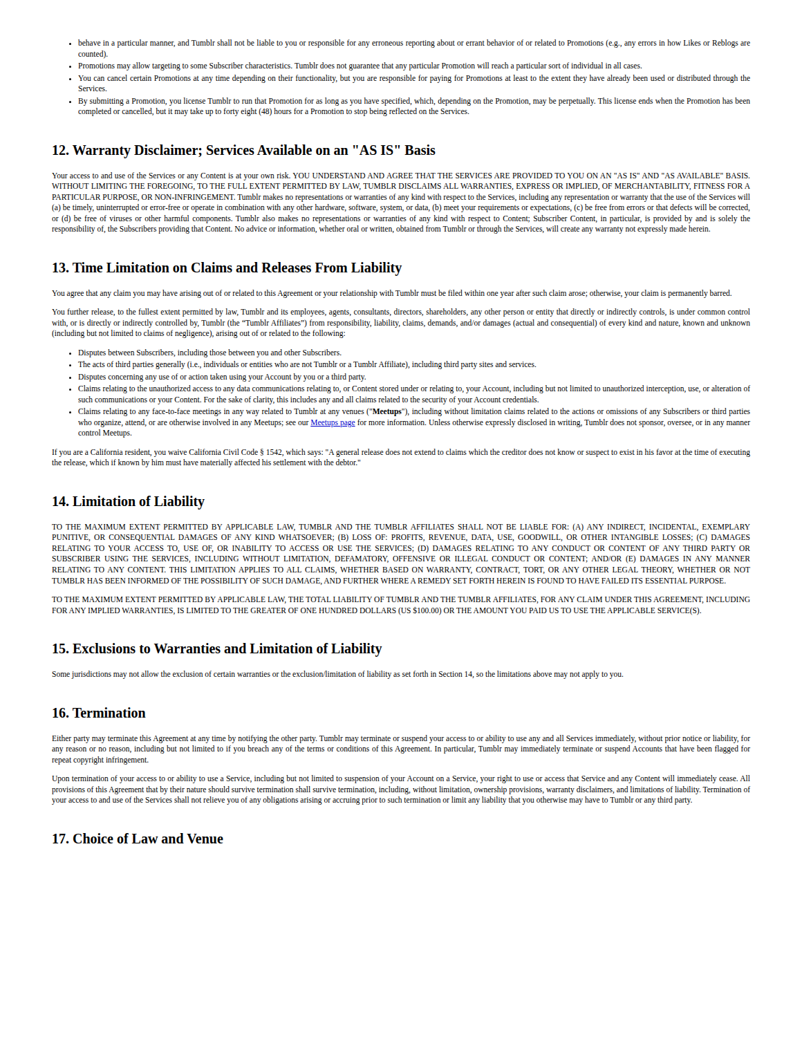behave in a particular manner, and Tumblr shall not be liable to you or responsible for any erroneous reporting about or errant behavior of or related to Promotions (e.g., any errors in how Likes or Reblogs are counted).
Promotions may allow targeting to some Subscriber characteristics. Tumblr does not guarantee that any particular Promotion will reach a particular sort of individual in all cases.
You can cancel certain Promotions at any time depending on their functionality, but you are responsible for paying for Promotions at least to the extent they have already been used or distributed through the Services.
By submitting a Promotion, you license Tumblr to run that Promotion for as long as you have specified, which, depending on the Promotion, may be perpetually. This license ends when the Promotion has been completed or cancelled, but it may take up to forty eight (48) hours for a Promotion to stop being reflected on the Services.
12. Warranty Disclaimer; Services Available on an "AS IS" Basis
Your access to and use of the Services or any Content is at your own risk. YOU UNDERSTAND AND AGREE THAT THE SERVICES ARE PROVIDED TO YOU ON AN "AS IS" AND "AS AVAILABLE" BASIS. WITHOUT LIMITING THE FOREGOING, TO THE FULL EXTENT PERMITTED BY LAW, TUMBLR DISCLAIMS ALL WARRANTIES, EXPRESS OR IMPLIED, OF MERCHANTABILITY, FITNESS FOR A PARTICULAR PURPOSE, OR NON-INFRINGEMENT. Tumblr makes no representations or warranties of any kind with respect to the Services, including any representation or warranty that the use of the Services will (a) be timely, uninterrupted or error-free or operate in combination with any other hardware, software, system, or data, (b) meet your requirements or expectations, (c) be free from errors or that defects will be corrected, or (d) be free of viruses or other harmful components. Tumblr also makes no representations or warranties of any kind with respect to Content; Subscriber Content, in particular, is provided by and is solely the responsibility of, the Subscribers providing that Content. No advice or information, whether oral or written, obtained from Tumblr or through the Services, will create any warranty not expressly made herein.
13. Time Limitation on Claims and Releases From Liability
You agree that any claim you may have arising out of or related to this Agreement or your relationship with Tumblr must be filed within one year after such claim arose; otherwise, your claim is permanently barred.
You further release, to the fullest extent permitted by law, Tumblr and its employees, agents, consultants, directors, shareholders, any other person or entity that directly or indirectly controls, is under common control with, or is directly or indirectly controlled by, Tumblr (the “Tumblr Affiliates”) from responsibility, liability, claims, demands, and/or damages (actual and consequential) of every kind and nature, known and unknown (including but not limited to claims of negligence), arising out of or related to the following:
Disputes between Subscribers, including those between you and other Subscribers.
The acts of third parties generally (i.e., individuals or entities who are not Tumblr or a Tumblr Affiliate), including third party sites and services.
Disputes concerning any use of or action taken using your Account by you or a third party.
Claims relating to the unauthorized access to any data communications relating to, or Content stored under or relating to, your Account, including but not limited to unauthorized interception, use, or alteration of such communications or your Content. For the sake of clarity, this includes any and all claims related to the security of your Account credentials.
Claims relating to any face-to-face meetings in any way related to Tumblr at any venues ("Meetups"), including without limitation claims related to the actions or omissions of any Subscribers or third parties who organize, attend, or are otherwise involved in any Meetups; see our Meetups page for more information. Unless otherwise expressly disclosed in writing, Tumblr does not sponsor, oversee, or in any manner control Meetups.
If you are a California resident, you waive California Civil Code § 1542, which says: "A general release does not extend to claims which the creditor does not know or suspect to exist in his favor at the time of executing the release, which if known by him must have materially affected his settlement with the debtor."
14. Limitation of Liability
TO THE MAXIMUM EXTENT PERMITTED BY APPLICABLE LAW, TUMBLR AND THE TUMBLR AFFILIATES SHALL NOT BE LIABLE FOR: (A) ANY INDIRECT, INCIDENTAL, EXEMPLARY PUNITIVE, OR CONSEQUENTIAL DAMAGES OF ANY KIND WHATSOEVER; (B) LOSS OF: PROFITS, REVENUE, DATA, USE, GOODWILL, OR OTHER INTANGIBLE LOSSES; (C) DAMAGES RELATING TO YOUR ACCESS TO, USE OF, OR INABILITY TO ACCESS OR USE THE SERVICES; (D) DAMAGES RELATING TO ANY CONDUCT OR CONTENT OF ANY THIRD PARTY OR SUBSCRIBER USING THE SERVICES, INCLUDING WITHOUT LIMITATION, DEFAMATORY, OFFENSIVE OR ILLEGAL CONDUCT OR CONTENT; AND/OR (E) DAMAGES IN ANY MANNER RELATING TO ANY CONTENT. THIS LIMITATION APPLIES TO ALL CLAIMS, WHETHER BASED ON WARRANTY, CONTRACT, TORT, OR ANY OTHER LEGAL THEORY, WHETHER OR NOT TUMBLR HAS BEEN INFORMED OF THE POSSIBILITY OF SUCH DAMAGE, AND FURTHER WHERE A REMEDY SET FORTH HEREIN IS FOUND TO HAVE FAILED ITS ESSENTIAL PURPOSE.
TO THE MAXIMUM EXTENT PERMITTED BY APPLICABLE LAW, THE TOTAL LIABILITY OF TUMBLR AND THE TUMBLR AFFILIATES, FOR ANY CLAIM UNDER THIS AGREEMENT, INCLUDING FOR ANY IMPLIED WARRANTIES, IS LIMITED TO THE GREATER OF ONE HUNDRED DOLLARS (US $100.00) OR THE AMOUNT YOU PAID US TO USE THE APPLICABLE SERVICE(S).
15. Exclusions to Warranties and Limitation of Liability
Some jurisdictions may not allow the exclusion of certain warranties or the exclusion/limitation of liability as set forth in Section 14, so the limitations above may not apply to you.
16. Termination
Either party may terminate this Agreement at any time by notifying the other party. Tumblr may terminate or suspend your access to or ability to use any and all Services immediately, without prior notice or liability, for any reason or no reason, including but not limited to if you breach any of the terms or conditions of this Agreement. In particular, Tumblr may immediately terminate or suspend Accounts that have been flagged for repeat copyright infringement.
Upon termination of your access to or ability to use a Service, including but not limited to suspension of your Account on a Service, your right to use or access that Service and any Content will immediately cease. All provisions of this Agreement that by their nature should survive termination shall survive termination, including, without limitation, ownership provisions, warranty disclaimers, and limitations of liability. Termination of your access to and use of the Services shall not relieve you of any obligations arising or accruing prior to such termination or limit any liability that you otherwise may have to Tumblr or any third party.
17. Choice of Law and Venue